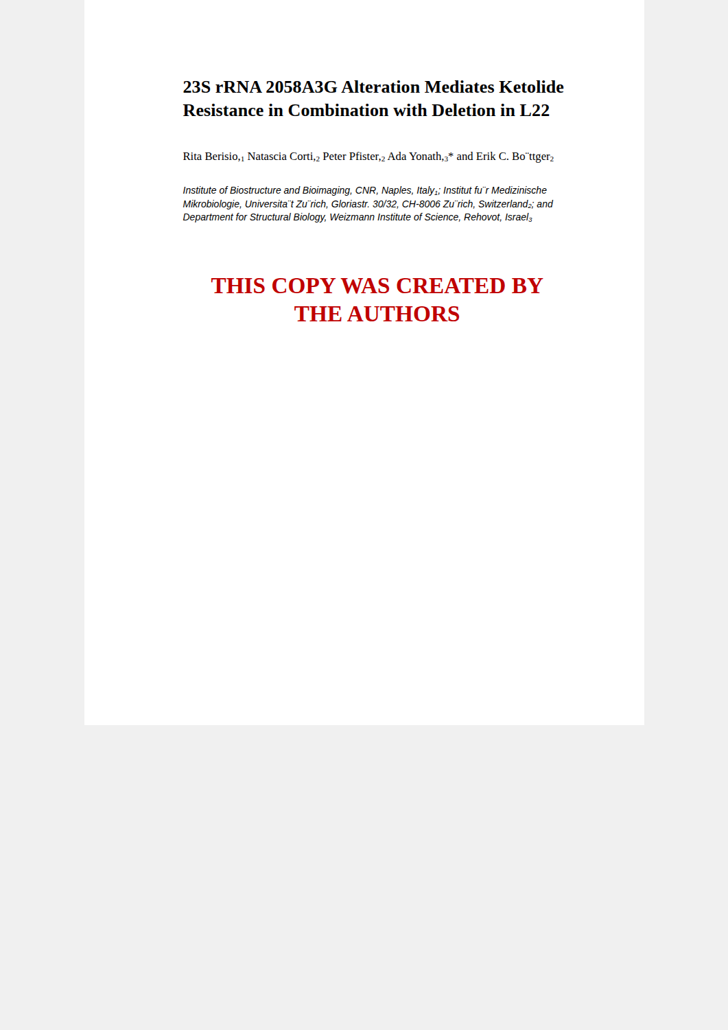23S rRNA 2058A3G Alteration Mediates Ketolide Resistance in Combination with Deletion in L22
Rita Berisio,1 Natascia Corti,2 Peter Pfister,2 Ada Yonath,3* and Erik C. Bo¨ttger2
Institute of Biostructure and Bioimaging, CNR, Naples, Italy1; Institut fu¨r Medizinische Mikrobiologie, Universita¨t Zu¨rich, Gloriastr. 30/32, CH-8006 Zu¨rich, Switzerland2; and Department for Structural Biology, Weizmann Institute of Science, Rehovot, Israel3
THIS COPY WAS CREATED BY THE AUTHORS